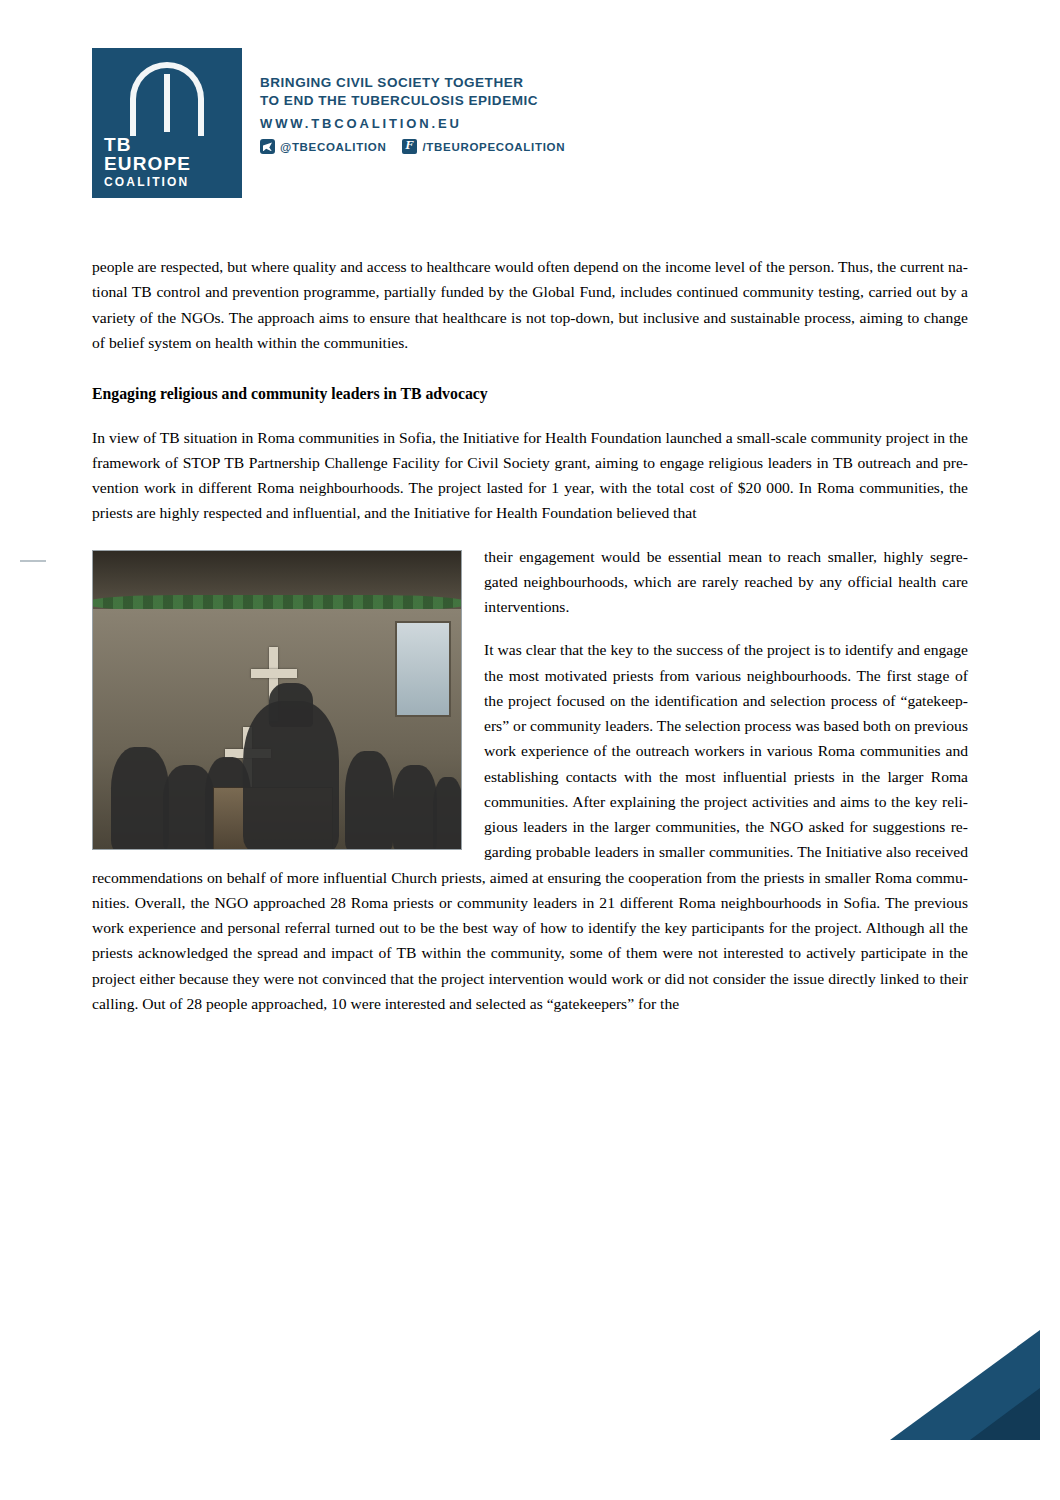TB
EUROPE COALITION
Bringing civil society together
to end the tuberculosis epidemic
www.tbcoalition.eu
@TBECOALITION /TBEUROPECOALITION
people are respected, but where quality and access to healthcare would often depend on the income level of the person. Thus, the current national TB control and prevention programme, partially funded by the Global Fund, includes continued community testing, carried out by a variety of the NGOs. The approach aims to ensure that healthcare is not top-down, but inclusive and sustainable process, aiming to change of belief system on health within the communities.
Engaging religious and community leaders in TB advocacy
In view of TB situation in Roma communities in Sofia, the Initiative for Health Foundation launched a small-scale community project in the framework of STOP TB Partnership Challenge Facility for Civil Society grant, aiming to engage religious leaders in TB outreach and prevention work in different Roma neighbourhoods. The project lasted for 1 year, with the total cost of $20 000. In Roma communities, the priests are highly respected and influential, and the Initiative for Health Foundation believed that
their engagement would be essential mean to reach smaller, highly segregated neighbourhoods, which are rarely reached by any official health care interventions.
It was clear that the key to the success of the project is to identify and engage the most motivated priests from various neighbourhoods. The first stage of the project focused on the identification and selection process of “gatekeepers” or community leaders. The selection process was based both on previous work experience of the outreach workers in various Roma communities and establishing contacts with the most influential priests in the larger Roma communities. After explaining the project activities and aims to the key religious leaders in the larger communities, the NGO asked for suggestions regarding probable leaders in smaller communities. The Initiative also received recommendations on behalf of more influential Church priests, aimed at ensuring the cooperation from the priests in smaller Roma communities. Overall, the NGO approached 28 Roma priests or community leaders in 21 different Roma neighbourhoods in Sofia. The previous work experience and personal referral turned out to be the best way of how to identify the key participants for the project. Although all the priests acknowledged the spread and impact of TB within the community, some of them were not interested to actively participate in the project either because they were not convinced that the project intervention would work or did not consider the issue directly linked to their calling. Out of 28 people approached, 10 were interested and selected as “gatekeepers” for the